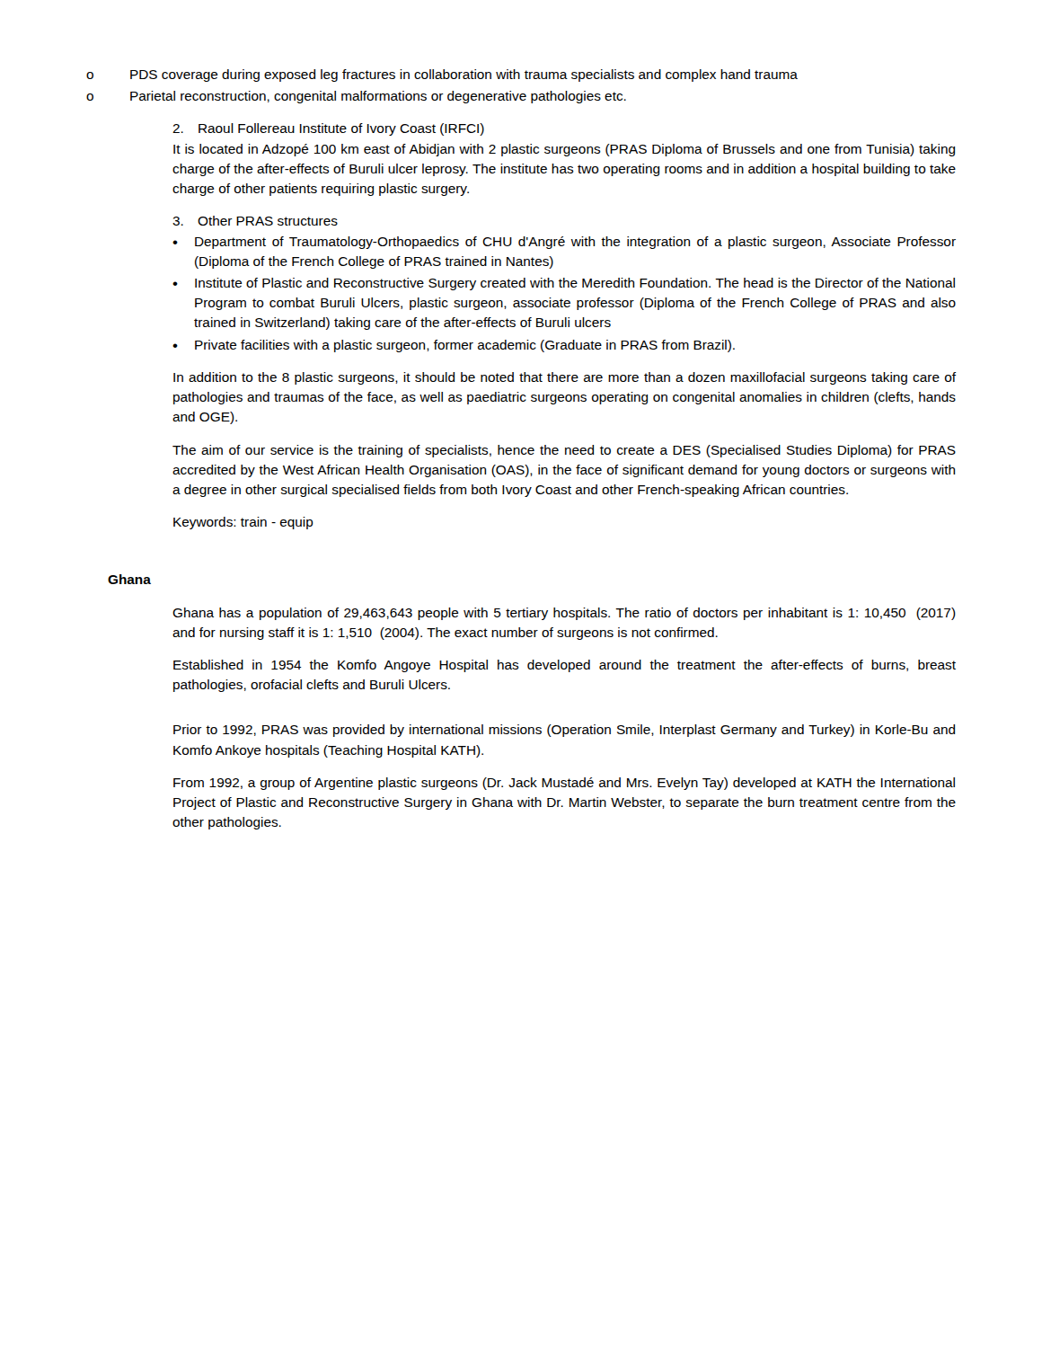PDS coverage during exposed leg fractures in collaboration with trauma specialists and complex hand trauma
Parietal reconstruction, congenital malformations or degenerative pathologies etc.
2. Raoul Follereau Institute of Ivory Coast (IRFCI)
It is located in Adzopé 100 km east of Abidjan with 2 plastic surgeons (PRAS Diploma of Brussels and one from Tunisia) taking charge of the after-effects of Buruli ulcer leprosy. The institute has two operating rooms and in addition a hospital building to take charge of other patients requiring plastic surgery.
3. Other PRAS structures
Department of Traumatology-Orthopaedics of CHU d'Angré with the integration of a plastic surgeon, Associate Professor (Diploma of the French College of PRAS trained in Nantes)
Institute of Plastic and Reconstructive Surgery created with the Meredith Foundation. The head is the Director of the National Program to combat Buruli Ulcers, plastic surgeon, associate professor (Diploma of the French College of PRAS and also trained in Switzerland) taking care of the after-effects of Buruli ulcers
Private facilities with a plastic surgeon, former academic (Graduate in PRAS from Brazil).
In addition to the 8 plastic surgeons, it should be noted that there are more than a dozen maxillofacial surgeons taking care of pathologies and traumas of the face, as well as paediatric surgeons operating on congenital anomalies in children (clefts, hands and OGE).
The aim of our service is the training of specialists, hence the need to create a DES (Specialised Studies Diploma) for PRAS accredited by the West African Health Organisation (OAS), in the face of significant demand for young doctors or surgeons with a degree in other surgical specialised fields from both Ivory Coast and other French-speaking African countries.
Keywords: train - equip
Ghana
Ghana has a population of 29,463,643 people with 5 tertiary hospitals. The ratio of doctors per inhabitant is 1: 10,450 (2017) and for nursing staff it is 1: 1,510 (2004). The exact number of surgeons is not confirmed.
Established in 1954 the Komfo Angoye Hospital has developed around the treatment the after-effects of burns, breast pathologies, orofacial clefts and Buruli Ulcers.
Prior to 1992, PRAS was provided by international missions (Operation Smile, Interplast Germany and Turkey) in Korle-Bu and Komfo Ankoye hospitals (Teaching Hospital KATH).
From 1992, a group of Argentine plastic surgeons (Dr. Jack Mustadé and Mrs. Evelyn Tay) developed at KATH the International Project of Plastic and Reconstructive Surgery in Ghana with Dr. Martin Webster, to separate the burn treatment centre from the other pathologies.